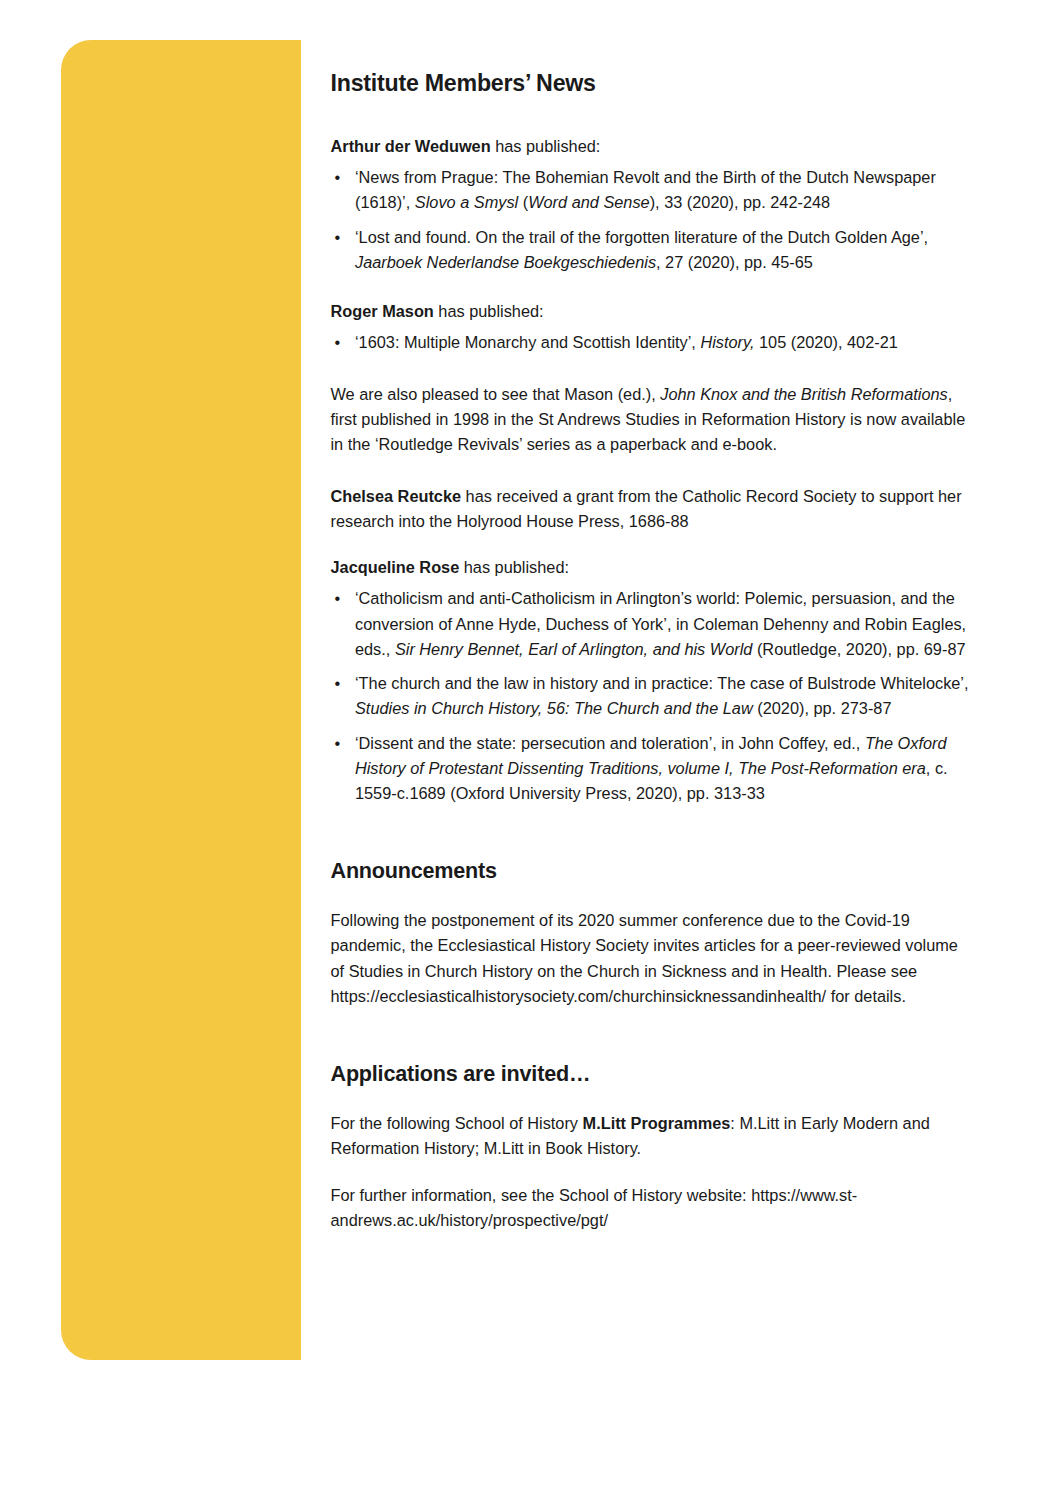Institute Members’ News
Arthur der Weduwen has published:
‘News from Prague: The Bohemian Revolt and the Birth of the Dutch Newspaper (1618)’, Slovo a Smysl (Word and Sense), 33 (2020), pp. 242-248
‘Lost and found. On the trail of the forgotten literature of the Dutch Golden Age’, Jaarboek Nederlandse Boekgeschiedenis, 27 (2020), pp. 45-65
Roger Mason has published:
‘1603: Multiple Monarchy and Scottish Identity’, History, 105 (2020), 402-21
We are also pleased to see that Mason (ed.), John Knox and the British Reformations, first published in 1998 in the St Andrews Studies in Reformation History is now available in the ‘Routledge Revivals’ series as a paperback and e-book.
Chelsea Reutcke has received a grant from the Catholic Record Society to support her research into the Holyrood House Press, 1686-88
Jacqueline Rose has published:
‘Catholicism and anti-Catholicism in Arlington’s world: Polemic, persuasion, and the conversion of Anne Hyde, Duchess of York’, in Coleman Dehenny and Robin Eagles, eds., Sir Henry Bennet, Earl of Arlington, and his World (Routledge, 2020), pp. 69-87
‘The church and the law in history and in practice: The case of Bulstrode Whitelocke’, Studies in Church History, 56: The Church and the Law (2020), pp. 273-87
‘Dissent and the state: persecution and toleration’, in John Coffey, ed., The Oxford History of Protestant Dissenting Traditions, volume I, The Post-Reformation era, c. 1559-c.1689 (Oxford University Press, 2020), pp. 313-33
Announcements
Following the postponement of its 2020 summer conference due to the Covid-19 pandemic, the Ecclesiastical History Society invites articles for a peer-reviewed volume of Studies in Church History on the Church in Sickness and in Health. Please see https://ecclesiasticalhistorysociety.com/churchinsicknessandinhealth/ for details.
Applications are invited…
For the following School of History M.Litt Programmes: M.Litt in Early Modern and Reformation History; M.Litt in Book History.
For further information, see the School of History website: https://www.st-andrews.ac.uk/history/prospective/pgt/